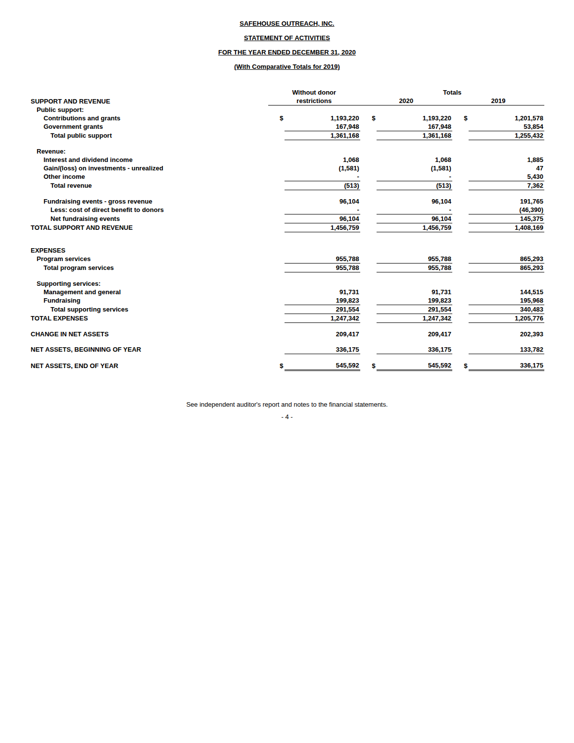SAFEHOUSE OUTREACH, INC.
STATEMENT OF ACTIVITIES
FOR THE YEAR ENDED DECEMBER 31, 2020
(With Comparative Totals for 2019)
| | Without donor | Totals |
| SUPPORT AND REVENUE | restrictions | 2020 | 2019 |
| Public support: | | | | | | |
| Contributions and grants | $ | 1,193,220 | $ | 1,193,220 | $ | 1,201,578 |
| Government grants | | 167,948 | | 167,948 | | 53,854 |
| Total public support | | 1,361,168 | | 1,361,168 | | 1,255,432 |
| Revenue: | | | | | | |
| Interest and dividend income | | 1,068 | | 1,068 | | 1,885 |
| Gain/(loss) on investments - unrealized | | (1,581) | | (1,581) | | 47 |
| Other income | | - | | - | | 5,430 |
| Total revenue | | (513) | | (513) | | 7,362 |
| Fundraising events - gross revenue | | 96,104 | | 96,104 | | 191,765 |
| Less: cost of direct benefit to donors | | - | | - | | (46,390) |
| Net fundraising events | | 96,104 | | 96,104 | | 145,375 |
| TOTAL SUPPORT AND REVENUE | | 1,456,759 | | 1,456,759 | | 1,408,169 |
| EXPENSES | | | | | | |
| Program services | | 955,788 | | 955,788 | | 865,293 |
| Total program services | | 955,788 | | 955,788 | | 865,293 |
| Supporting services: | | | | | | |
| Management and general | | 91,731 | | 91,731 | | 144,515 |
| Fundraising | | 199,823 | | 199,823 | | 195,968 |
| Total supporting services | | 291,554 | | 291,554 | | 340,483 |
| TOTAL EXPENSES | | 1,247,342 | | 1,247,342 | | 1,205,776 |
| CHANGE IN NET ASSETS | | 209,417 | | 209,417 | | 202,393 |
| NET ASSETS, BEGINNING OF YEAR | | 336,175 | | 336,175 | | 133,782 |
| NET ASSETS, END OF YEAR | $ | 545,592 | $ | 545,592 | $ | 336,175 |
See independent auditor's report and notes to the financial statements.
- 4 -